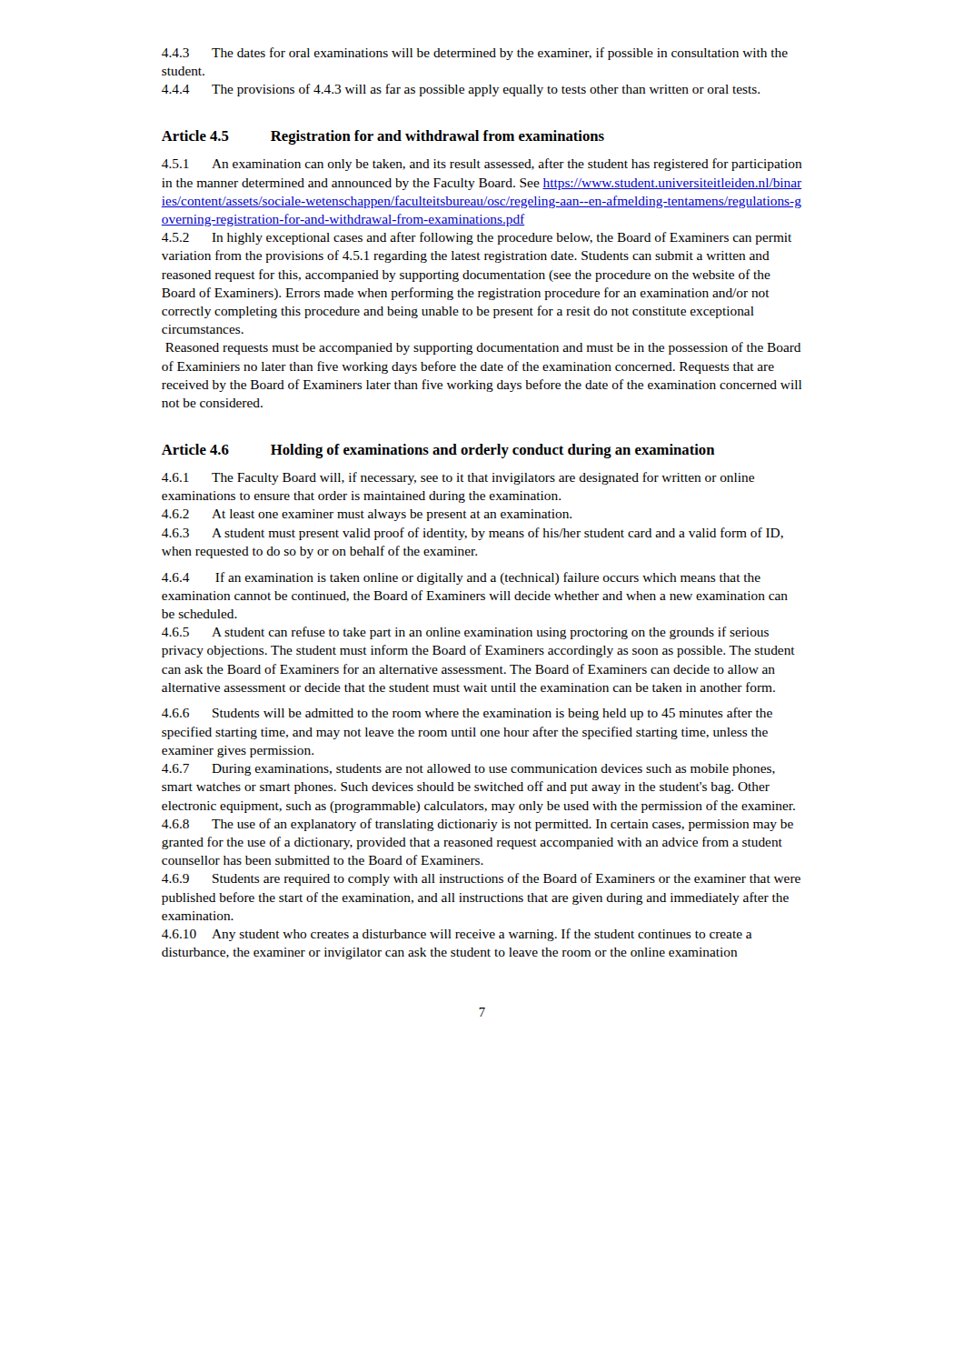4.4.3 The dates for oral examinations will be determined by the examiner, if possible in consultation with the student.
4.4.4 The provisions of 4.4.3 will as far as possible apply equally to tests other than written or oral tests.
Article 4.5 Registration for and withdrawal from examinations
4.5.1 An examination can only be taken, and its result assessed, after the student has registered for participation in the manner determined and announced by the Faculty Board. See https://www.student.universiteitleiden.nl/binaries/content/assets/sociale-wetenschappen/faculteitsbureau/osc/regeling-aan--en-afmelding-tentamens/regulations-governing-registration-for-and-withdrawal-from-examinations.pdf
4.5.2 In highly exceptional cases and after following the procedure below, the Board of Examiners can permit variation from the provisions of 4.5.1 regarding the latest registration date. Students can submit a written and reasoned request for this, accompanied by supporting documentation (see the procedure on the website of the Board of Examiners). Errors made when performing the registration procedure for an examination and/or not correctly completing this procedure and being unable to be present for a resit do not constitute exceptional circumstances.
Reasoned requests must be accompanied by supporting documentation and must be in the possession of the Board of Examiniers no later than five working days before the date of the examination concerned. Requests that are received by the Board of Examiners later than five working days before the date of the examination concerned will not be considered.
Article 4.6 Holding of examinations and orderly conduct during an examination
4.6.1 The Faculty Board will, if necessary, see to it that invigilators are designated for written or online examinations to ensure that order is maintained during the examination.
4.6.2 At least one examiner must always be present at an examination.
4.6.3 A student must present valid proof of identity, by means of his/her student card and a valid form of ID, when requested to do so by or on behalf of the examiner.
4.6.4 If an examination is taken online or digitally and a (technical) failure occurs which means that the examination cannot be continued, the Board of Examiners will decide whether and when a new examination can be scheduled.
4.6.5 A student can refuse to take part in an online examination using proctoring on the grounds if serious privacy objections. The student must inform the Board of Examiners accordingly as soon as possible. The student can ask the Board of Examiners for an alternative assessment. The Board of Examiners can decide to allow an alternative assessment or decide that the student must wait until the examination can be taken in another form.
4.6.6 Students will be admitted to the room where the examination is being held up to 45 minutes after the specified starting time, and may not leave the room until one hour after the specified starting time, unless the examiner gives permission.
4.6.7 During examinations, students are not allowed to use communication devices such as mobile phones, smart watches or smart phones. Such devices should be switched off and put away in the student's bag. Other electronic equipment, such as (programmable) calculators, may only be used with the permission of the examiner.
4.6.8 The use of an explanatory of translating dictionariy is not permitted. In certain cases, permission may be granted for the use of a dictionary, provided that a reasoned request accompanied with an advice from a student counsellor has been submitted to the Board of Examiners.
4.6.9 Students are required to comply with all instructions of the Board of Examiners or the examiner that were published before the start of the examination, and all instructions that are given during and immediately after the examination.
4.6.10 Any student who creates a disturbance will receive a warning. If the student continues to create a disturbance, the examiner or invigilator can ask the student to leave the room or the online examination
7